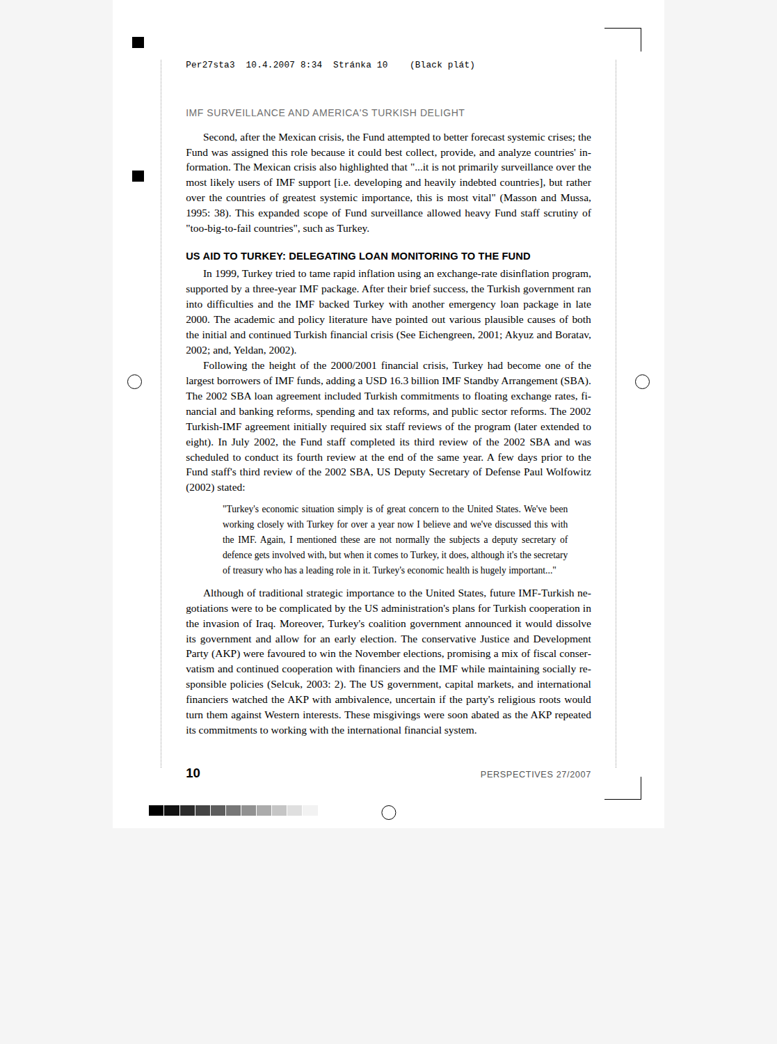Per27sta3 10.4.2007 8:34 Stránka 10 (Black plát)
IMF SURVEILLANCE AND AMERICA'S TURKISH DELIGHT
Second, after the Mexican crisis, the Fund attempted to better forecast systemic crises; the Fund was assigned this role because it could best collect, provide, and analyze countries' information. The Mexican crisis also highlighted that "...it is not primarily surveillance over the most likely users of IMF support [i.e. developing and heavily indebted countries], but rather over the countries of greatest systemic importance, this is most vital" (Masson and Mussa, 1995: 38). This expanded scope of Fund surveillance allowed heavy Fund staff scrutiny of "too-big-to-fail countries", such as Turkey.
US AID TO TURKEY: DELEGATING LOAN MONITORING TO THE FUND
In 1999, Turkey tried to tame rapid inflation using an exchange-rate disinflation program, supported by a three-year IMF package. After their brief success, the Turkish government ran into difficulties and the IMF backed Turkey with another emergency loan package in late 2000. The academic and policy literature have pointed out various plausible causes of both the initial and continued Turkish financial crisis (See Eichengreen, 2001; Akyuz and Boratav, 2002; and, Yeldan, 2002).
Following the height of the 2000/2001 financial crisis, Turkey had become one of the largest borrowers of IMF funds, adding a USD 16.3 billion IMF Standby Arrangement (SBA). The 2002 SBA loan agreement included Turkish commitments to floating exchange rates, financial and banking reforms, spending and tax reforms, and public sector reforms. The 2002 Turkish-IMF agreement initially required six staff reviews of the program (later extended to eight). In July 2002, the Fund staff completed its third review of the 2002 SBA and was scheduled to conduct its fourth review at the end of the same year. A few days prior to the Fund staff's third review of the 2002 SBA, US Deputy Secretary of Defense Paul Wolfowitz (2002) stated:
"Turkey's economic situation simply is of great concern to the United States. We've been working closely with Turkey for over a year now I believe and we've discussed this with the IMF. Again, I mentioned these are not normally the subjects a deputy secretary of defence gets involved with, but when it comes to Turkey, it does, although it's the secretary of treasury who has a leading role in it. Turkey's economic health is hugely important..."
Although of traditional strategic importance to the United States, future IMF-Turkish negotiations were to be complicated by the US administration's plans for Turkish cooperation in the invasion of Iraq. Moreover, Turkey's coalition government announced it would dissolve its government and allow for an early election. The conservative Justice and Development Party (AKP) were favoured to win the November elections, promising a mix of fiscal conservatism and continued cooperation with financiers and the IMF while maintaining socially responsible policies (Selcuk, 2003: 2). The US government, capital markets, and international financiers watched the AKP with ambivalence, uncertain if the party's religious roots would turn them against Western interests. These misgivings were soon abated as the AKP repeated its commitments to working with the international financial system.
10
PERSPECTIVES 27/2007